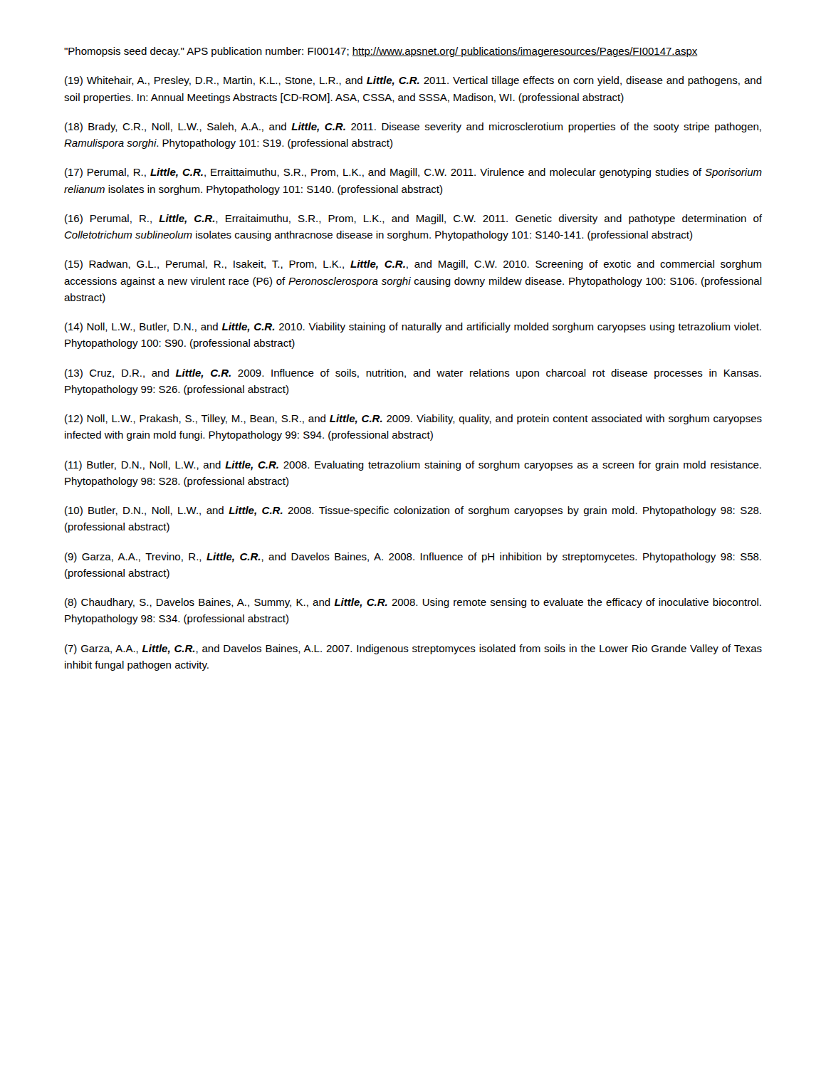"Phomopsis seed decay." APS publication number: FI00147; http://www.apsnet.org/ publications/imageresources/Pages/FI00147.aspx
(19) Whitehair, A., Presley, D.R., Martin, K.L., Stone, L.R., and Little, C.R. 2011. Vertical tillage effects on corn yield, disease and pathogens, and soil properties. In: Annual Meetings Abstracts [CD-ROM]. ASA, CSSA, and SSSA, Madison, WI. (professional abstract)
(18) Brady, C.R., Noll, L.W., Saleh, A.A., and Little, C.R. 2011. Disease severity and microsclerotium properties of the sooty stripe pathogen, Ramulispora sorghi. Phytopathology 101: S19. (professional abstract)
(17) Perumal, R., Little, C.R., Erraittaimuthu, S.R., Prom, L.K., and Magill, C.W. 2011. Virulence and molecular genotyping studies of Sporisorium relianum isolates in sorghum. Phytopathology 101: S140. (professional abstract)
(16) Perumal, R., Little, C.R., Erraitaimuthu, S.R., Prom, L.K., and Magill, C.W. 2011. Genetic diversity and pathotype determination of Colletotrichum sublineolum isolates causing anthracnose disease in sorghum. Phytopathology 101: S140-141. (professional abstract)
(15) Radwan, G.L., Perumal, R., Isakeit, T., Prom, L.K., Little, C.R., and Magill, C.W. 2010. Screening of exotic and commercial sorghum accessions against a new virulent race (P6) of Peronosclerospora sorghi causing downy mildew disease. Phytopathology 100: S106. (professional abstract)
(14) Noll, L.W., Butler, D.N., and Little, C.R. 2010. Viability staining of naturally and artificially molded sorghum caryopses using tetrazolium violet. Phytopathology 100: S90. (professional abstract)
(13) Cruz, D.R., and Little, C.R. 2009. Influence of soils, nutrition, and water relations upon charcoal rot disease processes in Kansas. Phytopathology 99: S26. (professional abstract)
(12) Noll, L.W., Prakash, S., Tilley, M., Bean, S.R., and Little, C.R. 2009. Viability, quality, and protein content associated with sorghum caryopses infected with grain mold fungi. Phytopathology 99: S94. (professional abstract)
(11) Butler, D.N., Noll, L.W., and Little, C.R. 2008. Evaluating tetrazolium staining of sorghum caryopses as a screen for grain mold resistance. Phytopathology 98: S28. (professional abstract)
(10) Butler, D.N., Noll, L.W., and Little, C.R. 2008. Tissue-specific colonization of sorghum caryopses by grain mold. Phytopathology 98: S28. (professional abstract)
(9) Garza, A.A., Trevino, R., Little, C.R., and Davelos Baines, A. 2008. Influence of pH inhibition by streptomycetes. Phytopathology 98: S58. (professional abstract)
(8) Chaudhary, S., Davelos Baines, A., Summy, K., and Little, C.R. 2008. Using remote sensing to evaluate the efficacy of inoculative biocontrol. Phytopathology 98: S34. (professional abstract)
(7) Garza, A.A., Little, C.R., and Davelos Baines, A.L. 2007. Indigenous streptomyces isolated from soils in the Lower Rio Grande Valley of Texas inhibit fungal pathogen activity.